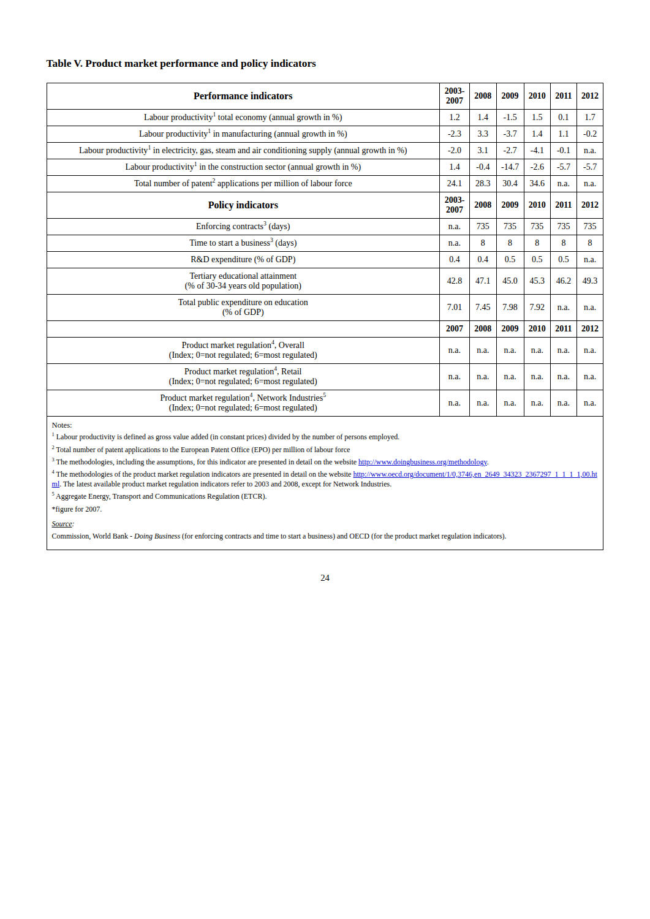Table V. Product market performance and policy indicators
| Performance indicators | 2003- 2007 | 2008 | 2009 | 2010 | 2011 | 2012 |
| --- | --- | --- | --- | --- | --- | --- |
| Labour productivity 1 total economy (annual growth in %) | 1.2 | 1.4 | -1.5 | 1.5 | 0.1 | 1.7 |
| Labour productivity 1 in manufacturing (annual growth in %) | -2.3 | 3.3 | -3.7 | 1.4 | 1.1 | -0.2 |
| Labour productivity 1 in electricity, gas, steam and air conditioning supply (annual growth in %) | -2.0 | 3.1 | -2.7 | -4.1 | -0.1 | n.a. |
| Labour productivity 1 in the construction sector (annual growth in %) | 1.4 | -0.4 | -14.7 | -2.6 | -5.7 | -5.7 |
| Total number of patent 2 applications per million of labour force | 24.1 | 28.3 | 30.4 | 34.6 | n.a. | n.a. |
| Policy indicators | 2003- 2007 | 2008 | 2009 | 2010 | 2011 | 2012 |
| Enforcing contracts 3 (days) | n.a. | 735 | 735 | 735 | 735 | 735 |
| Time to start a business 3 (days) | n.a. | 8 | 8 | 8 | 8 | 8 |
| R&D expenditure (% of GDP) | 0.4 | 0.4 | 0.5 | 0.5 | 0.5 | n.a. |
| Tertiary educational attainment (% of 30-34 years old population) | 42.8 | 47.1 | 45.0 | 45.3 | 46.2 | 49.3 |
| Total public expenditure on education (% of GDP) | 7.01 | 7.45 | 7.98 | 7.92 | n.a. | n.a. |
| | 2007 | 2008 | 2009 | 2010 | 2011 | 2012 |
| Product market regulation 4 , Overall (Index; 0=not regulated; 6=most regulated) | n.a. | n.a. | n.a. | n.a. | n.a. | n.a. |
| Product market regulation 4 , Retail (Index; 0=not regulated; 6=most regulated) | n.a. | n.a. | n.a. | n.a. | n.a. | n.a. |
| Product market regulation 4 , Network Industries 5 (Index; 0=not regulated; 6=most regulated) | n.a. | n.a. | n.a. | n.a. | n.a. | n.a. |
Notes:
1 Labour productivity is defined as gross value added (in constant prices) divided by the number of persons employed.
2 Total number of patent applications to the European Patent Office (EPO) per million of labour force
3 The methodologies, including the assumptions, for this indicator are presented in detail on the website http://www.doingbusiness.org/methodology.
4 The methodologies of the product market regulation indicators are presented in detail on the website http://www.oecd.org/document/1/0,3746,en_2649_34323_2367297_1_1_1_1,00.html. The latest available product market regulation indicators refer to 2003 and 2008, except for Network Industries.
5 Aggregate Energy, Transport and Communications Regulation (ETCR).
*figure for 2007.
Source:
Commission, World Bank - Doing Business (for enforcing contracts and time to start a business) and OECD (for the product market regulation indicators).
24